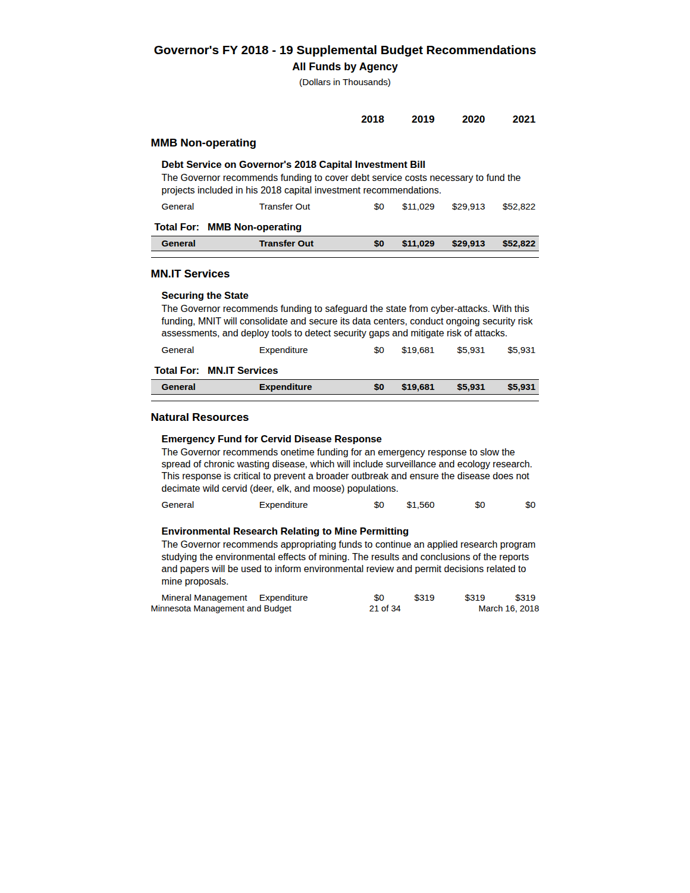Governor's FY 2018 - 19 Supplemental Budget Recommendations
All Funds by Agency
(Dollars in Thousands)
| | | 2018 | 2019 | 2020 | 2021 |
| --- | --- | --- | --- | --- | --- |
| MMB Non-operating |
| Debt Service on Governor's 2018 Capital Investment Bill |
| The Governor recommends funding to cover debt service costs necessary to fund the projects included in his 2018 capital investment recommendations. |
| General | Transfer Out | $0 | $11,029 | $29,913 | $52,822 |
| Total For: MMB Non-operating |
| General | Transfer Out | $0 | $11,029 | $29,913 | $52,822 |
| MN.IT Services |
| Securing the State |
| The Governor recommends funding to safeguard the state from cyber-attacks. With this funding, MNIT will consolidate and secure its data centers, conduct ongoing security risk assessments, and deploy tools to detect security gaps and mitigate risk of attacks. |
| General | Expenditure | $0 | $19,681 | $5,931 | $5,931 |
| Total For: MN.IT Services |
| General | Expenditure | $0 | $19,681 | $5,931 | $5,931 |
| Natural Resources |
| Emergency Fund for Cervid Disease Response |
| The Governor recommends onetime funding for an emergency response to slow the spread of chronic wasting disease, which will include surveillance and ecology research. This response is critical to prevent a broader outbreak and ensure the disease does not decimate wild cervid (deer, elk, and moose) populations. |
| General | Expenditure | $0 | $1,560 | $0 | $0 |
| Environmental Research Relating to Mine Permitting |
| The Governor recommends appropriating funds to continue an applied research program studying the environmental effects of mining. The results and conclusions of the reports and papers will be used to inform environmental review and permit decisions related to mine proposals. |
| Mineral Management | Expenditure | $0 | $319 | $319 | $319 |
Minnesota Management and Budget
21 of 34
March 16, 2018